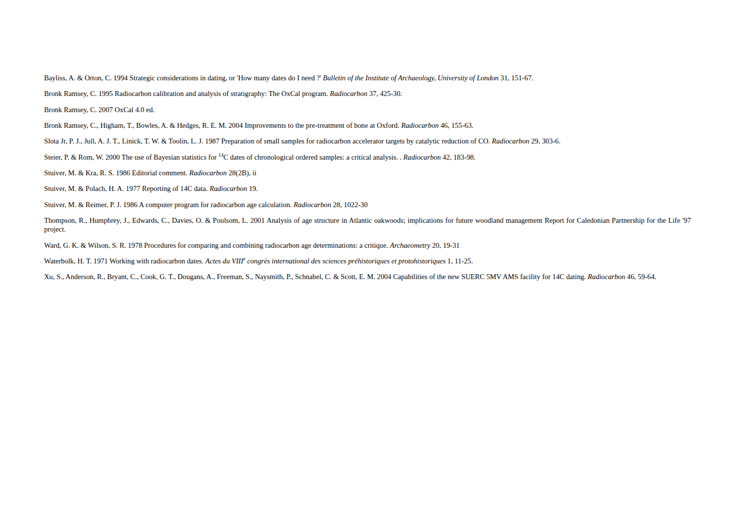Bayliss, A. & Orton, C. 1994 Strategic considerations in dating, or 'How many dates do I need ?' Bulletin of the Institute of Archaeology, University of London 31, 151-67.
Bronk Ramsey, C. 1995 Radiocarbon calibration and analysis of stratigraphy: The OxCal program. Radiocarbon 37, 425-30.
Bronk Ramsey, C. 2007 OxCal 4.0 ed.
Bronk Ramsey, C., Higham, T., Bowles, A. & Hedges, R. E. M. 2004 Improvements to the pre-treatment of bone at Oxford. Radiocarbon 46, 155-63.
Slota Jr, P. J., Jull, A. J. T., Linick, T. W. & Toolin, L. J. 1987 Preparation of small samples for radiocarbon accelerator targets by catalytic reduction of CO. Radiocarbon 29, 303-6.
Steier, P. & Rom, W. 2000 The use of Bayesian statistics for 14C dates of chronological ordered samples: a critical analysis. . Radiocarbon 42, 183-98.
Stuiver, M. & Kra, R. S. 1986 Editorial comment. Radiocarbon 28(2B), ii
Stuiver, M. & Polach, H. A. 1977 Reporting of 14C data. Radiocarbon 19.
Stuiver, M. & Reimer, P. J. 1986 A computer program for radiocarbon age calculation. Radiocarbon 28, 1022-30
Thompson, R., Humphrey, J., Edwards, C., Davies, O. & Poulsom, L. 2001 Analysis of age structure in Atlantic oakwoods; implications for future woodland management Report for Caledonian Partnership for the Life '97 project.
Ward, G. K. & Wilson, S. R. 1978 Procedures for comparing and combining radiocarbon age determinations: a critique. Archaeometry 20, 19-31
Waterbolk, H. T. 1971 Working with radiocarbon dates. Actes du VIIIe congrès international des sciences préhistoriques et protohistoriques 1, 11-25.
Xu, S., Anderson, R., Bryant, C., Cook, G. T., Dougans, A., Freeman, S., Naysmith, P., Schnabel, C. & Scott, E. M. 2004 Capabilities of the new SUERC 5MV AMS facility for 14C dating. Radiocarbon 46, 59-64.